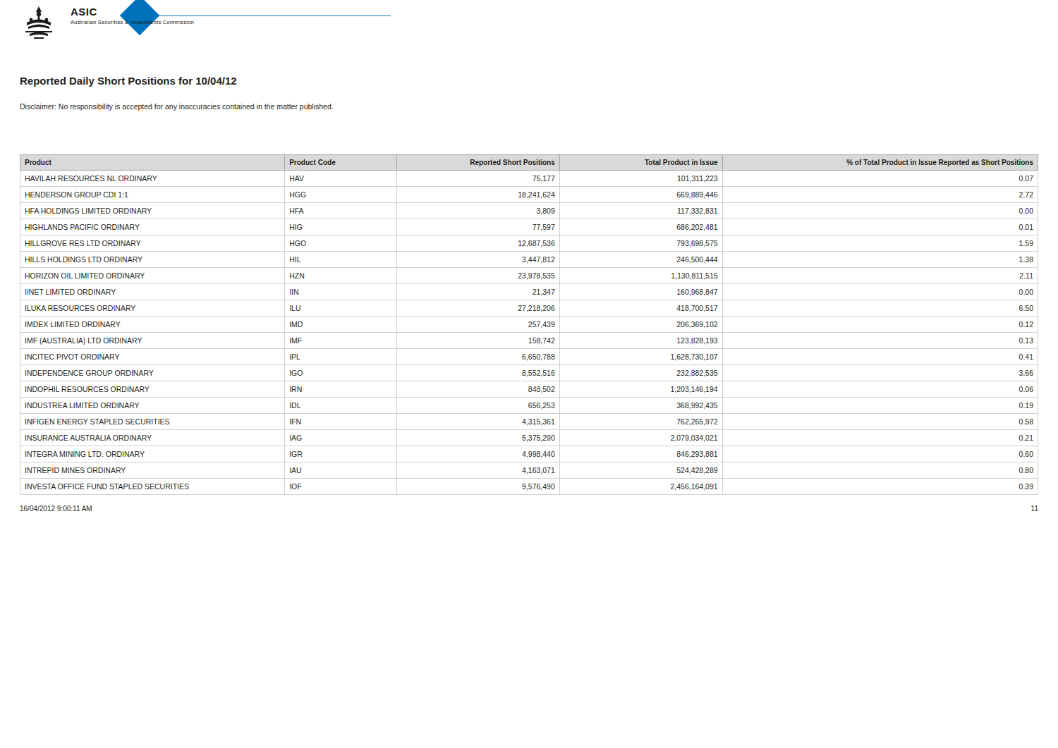ASIC
Australian Securities & Investments Commission
Reported Daily Short Positions for 10/04/12
Disclaimer: No responsibility is accepted for any inaccuracies contained in the matter published.
| Product | Product Code | Reported Short Positions | Total Product in Issue | % of Total Product in Issue Reported as Short Positions |
| --- | --- | --- | --- | --- |
| HAVILAH RESOURCES NL ORDINARY | HAV | 75,177 | 101,311,223 | 0.07 |
| HENDERSON GROUP CDI 1:1 | HGG | 18,241,624 | 669,889,446 | 2.72 |
| HFA HOLDINGS LIMITED ORDINARY | HFA | 3,809 | 117,332,831 | 0.00 |
| HIGHLANDS PACIFIC ORDINARY | HIG | 77,597 | 686,202,481 | 0.01 |
| HILLGROVE RES LTD ORDINARY | HGO | 12,687,536 | 793,698,575 | 1.59 |
| HILLS HOLDINGS LTD ORDINARY | HIL | 3,447,812 | 246,500,444 | 1.38 |
| HORIZON OIL LIMITED ORDINARY | HZN | 23,978,535 | 1,130,811,515 | 2.11 |
| IINET LIMITED ORDINARY | IIN | 21,347 | 160,968,847 | 0.00 |
| ILUKA RESOURCES ORDINARY | ILU | 27,218,206 | 418,700,517 | 6.50 |
| IMDEX LIMITED ORDINARY | IMD | 257,439 | 206,369,102 | 0.12 |
| IMF (AUSTRALIA) LTD ORDINARY | IMF | 158,742 | 123,828,193 | 0.13 |
| INCITEC PIVOT ORDINARY | IPL | 6,650,788 | 1,628,730,107 | 0.41 |
| INDEPENDENCE GROUP ORDINARY | IGO | 8,552,516 | 232,882,535 | 3.66 |
| INDOPHIL RESOURCES ORDINARY | IRN | 848,502 | 1,203,146,194 | 0.06 |
| INDUSTREA LIMITED ORDINARY | IDL | 656,253 | 368,992,435 | 0.19 |
| INFIGEN ENERGY STAPLED SECURITIES | IFN | 4,315,361 | 762,265,972 | 0.58 |
| INSURANCE AUSTRALIA ORDINARY | IAG | 5,375,290 | 2,079,034,021 | 0.21 |
| INTEGRA MINING LTD. ORDINARY | IGR | 4,998,440 | 846,293,881 | 0.60 |
| INTREPID MINES ORDINARY | IAU | 4,163,071 | 524,428,289 | 0.80 |
| INVESTA OFFICE FUND STAPLED SECURITIES | IOF | 9,576,490 | 2,456,164,091 | 0.39 |
16/04/2012 9:00:11 AM 11